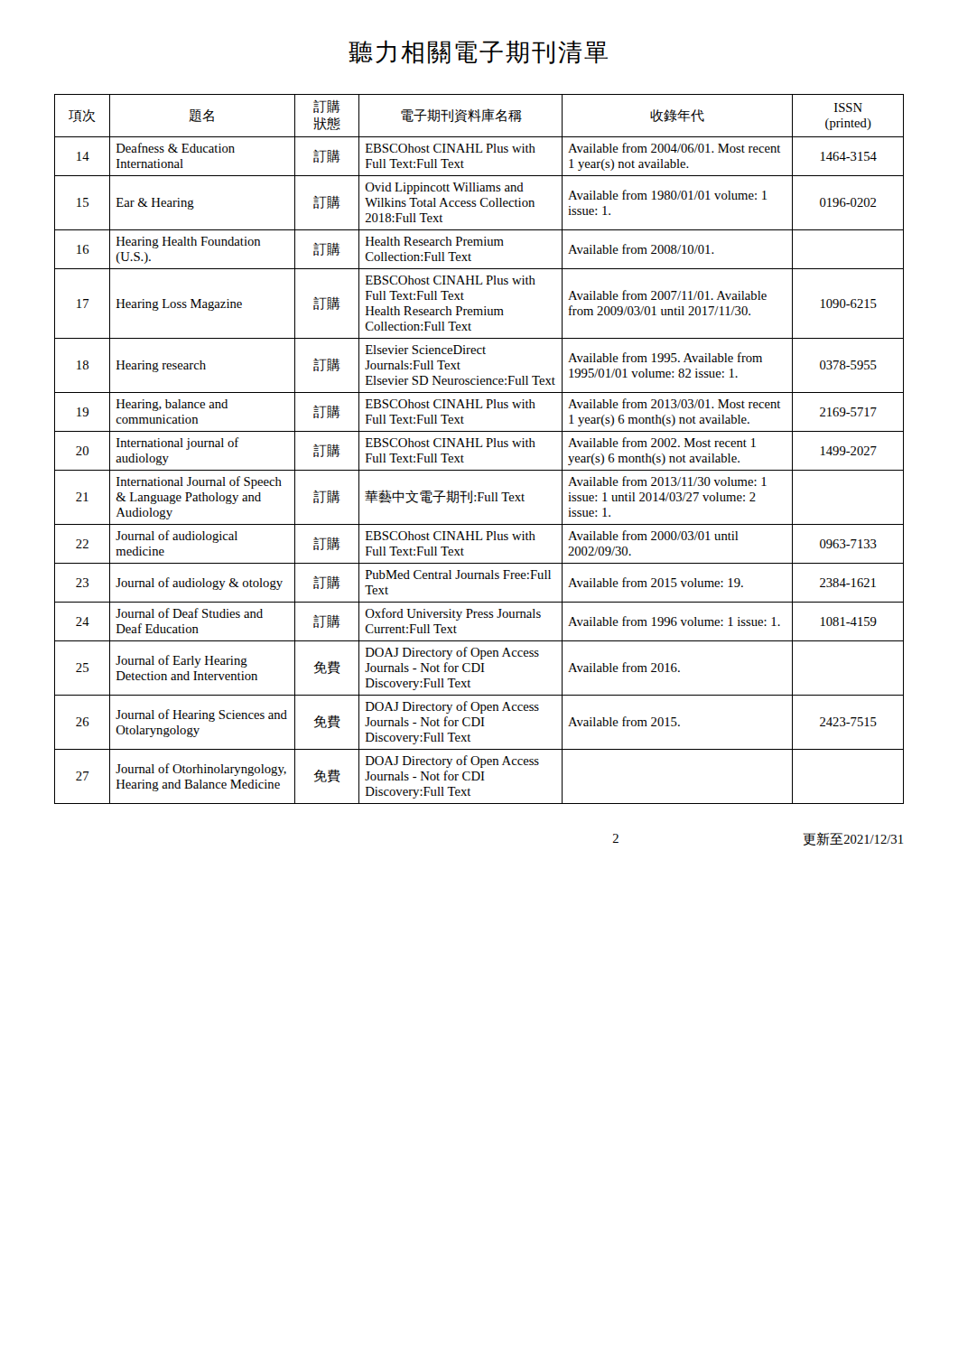聽力相關電子期刊清單
| 項次 | 題名 | 訂購 狀態 | 電子期刊資料庫名稱 | 收錄年代 | ISSN (printed) |
| --- | --- | --- | --- | --- | --- |
| 14 | Deafness & Education International | 訂購 | EBSCOhost CINAHL Plus with Full Text:Full Text | Available from 2004/06/01. Most recent 1 year(s) not available. | 1464-3154 |
| 15 | Ear & Hearing | 訂購 | Ovid Lippincott Williams and Wilkins Total Access Collection 2018:Full Text | Available from 1980/01/01 volume: 1 issue: 1. | 0196-0202 |
| 16 | Hearing Health Foundation (U.S.). | 訂購 | Health Research Premium Collection:Full Text | Available from 2008/10/01. | |
| 17 | Hearing Loss Magazine | 訂購 | EBSCOhost CINAHL Plus with Full Text:Full Text Health Research Premium Collection:Full Text | Available from 2007/11/01. Available from 2009/03/01 until 2017/11/30. | 1090-6215 |
| 18 | Hearing research | 訂購 | Elsevier ScienceDirect Journals:Full Text Elsevier SD Neuroscience:Full Text | Available from 1995. Available from 1995/01/01 volume: 82 issue: 1. | 0378-5955 |
| 19 | Hearing, balance and communication | 訂購 | EBSCOhost CINAHL Plus with Full Text:Full Text | Available from 2013/03/01. Most recent 1 year(s) 6 month(s) not available. | 2169-5717 |
| 20 | International journal of audiology | 訂購 | EBSCOhost CINAHL Plus with Full Text:Full Text | Available from 2002. Most recent 1 year(s) 6 month(s) not available. | 1499-2027 |
| 21 | International Journal of Speech & Language Pathology and Audiology | 訂購 | 華藝中文電子期刊:Full Text | Available from 2013/11/30 volume: 1 issue: 1 until 2014/03/27 volume: 2 issue: 1. | |
| 22 | Journal of audiological medicine | 訂購 | EBSCOhost CINAHL Plus with Full Text:Full Text | Available from 2000/03/01 until 2002/09/30. | 0963-7133 |
| 23 | Journal of audiology & otology | 訂購 | PubMed Central Journals Free:Full Text | Available from 2015 volume: 19. | 2384-1621 |
| 24 | Journal of Deaf Studies and Deaf Education | 訂購 | Oxford University Press Journals Current:Full Text | Available from 1996 volume: 1 issue: 1. | 1081-4159 |
| 25 | Journal of Early Hearing Detection and Intervention | 免費 | DOAJ Directory of Open Access Journals - Not for CDI Discovery:Full Text | Available from 2016. | |
| 26 | Journal of Hearing Sciences and Otolaryngology | 免費 | DOAJ Directory of Open Access Journals - Not for CDI Discovery:Full Text | Available from 2015. | 2423-7515 |
| 27 | Journal of Otorhinolaryngology, Hearing and Balance Medicine | 免費 | DOAJ Directory of Open Access Journals - Not for CDI Discovery:Full Text | | |
2
更新至2021/12/31